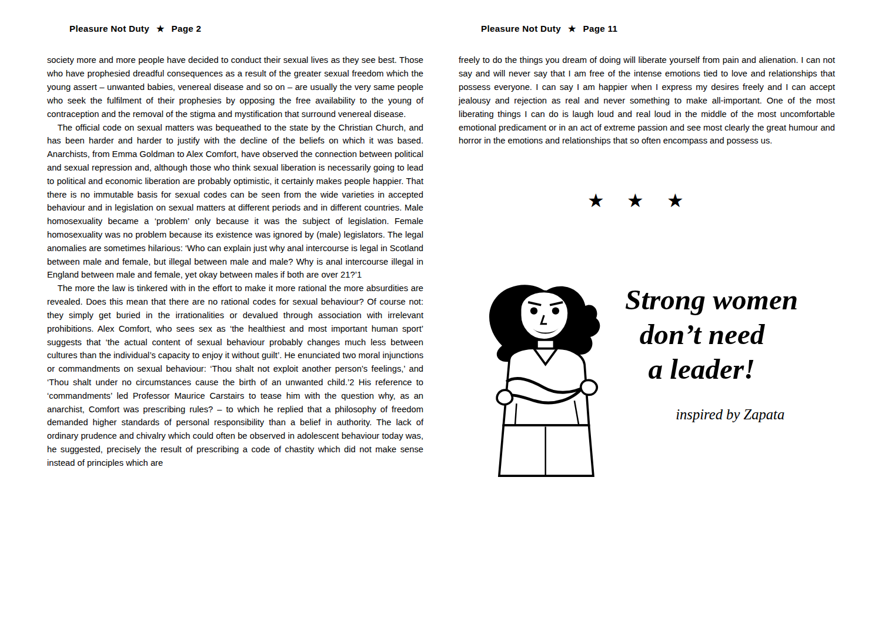Pleasure Not Duty ★ Page 2
society more and more people have decided to conduct their sexual lives as they see best. Those who have prophesied dreadful consequences as a result of the greater sexual freedom which the young assert – unwanted babies, venereal disease and so on – are usually the very same people who seek the fulfilment of their prophesies by opposing the free availability to the young of contraception and the removal of the stigma and mystification that surround venereal disease.
The official code on sexual matters was bequeathed to the state by the Christian Church, and has been harder and harder to justify with the decline of the beliefs on which it was based. Anarchists, from Emma Goldman to Alex Comfort, have observed the connection between political and sexual repression and, although those who think sexual liberation is necessarily going to lead to political and economic liberation are probably optimistic, it certainly makes people happier. That there is no immutable basis for sexual codes can be seen from the wide varieties in accepted behaviour and in legislation on sexual matters at different periods and in different countries. Male homosexuality became a ‘problem’ only because it was the subject of legislation. Female homosexuality was no problem because its existence was ignored by (male) legislators. The legal anomalies are sometimes hilarious: ‘Who can explain just why anal intercourse is legal in Scotland between male and female, but illegal between male and male? Why is anal intercourse illegal in England between male and female, yet okay between males if both are over 21?’1
The more the law is tinkered with in the effort to make it more rational the more absurdities are revealed. Does this mean that there are no rational codes for sexual behaviour? Of course not: they simply get buried in the irrationalities or devalued through association with irrelevant prohibitions. Alex Comfort, who sees sex as ‘the healthiest and most important human sport’ suggests that ‘the actual content of sexual behaviour probably changes much less between cultures than the individual’s capacity to enjoy it without guilt’. He enunciated two moral injunctions or commandments on sexual behaviour: ‘Thou shalt not exploit another person’s feelings,’ and ‘Thou shalt under no circumstances cause the birth of an unwanted child.’2 His reference to ‘commandments’ led Professor Maurice Carstairs to tease him with the question why, as an anarchist, Comfort was prescribing rules? – to which he replied that a philosophy of freedom demanded higher standards of personal responsibility than a belief in authority. The lack of ordinary prudence and chivalry which could often be observed in adolescent behaviour today was, he suggested, precisely the result of prescribing a code of chastity which did not make sense instead of principles which are
Pleasure Not Duty ★ Page 11
freely to do the things you dream of doing will liberate yourself from pain and alienation. I can not say and will never say that I am free of the intense emotions tied to love and relationships that possess everyone. I can say I am happier when I express my desires freely and I can accept jealousy and rejection as real and never something to make all-important. One of the most liberating things I can do is laugh loud and real loud in the middle of the most uncomfortable emotional predicament or in an act of extreme passion and see most clearly the great humour and horror in the emotions and relationships that so often encompass and possess us.
★★★
Strong women don’t need a leader! inspired by Zapata